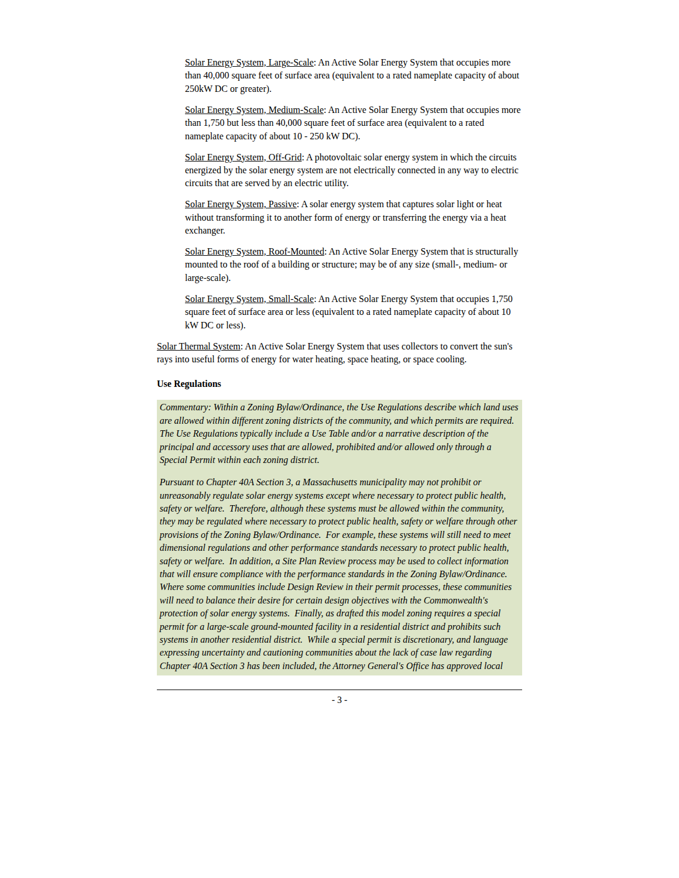Solar Energy System, Large-Scale: An Active Solar Energy System that occupies more than 40,000 square feet of surface area (equivalent to a rated nameplate capacity of about 250kW DC or greater).
Solar Energy System, Medium-Scale: An Active Solar Energy System that occupies more than 1,750 but less than 40,000 square feet of surface area (equivalent to a rated nameplate capacity of about 10 - 250 kW DC).
Solar Energy System, Off-Grid: A photovoltaic solar energy system in which the circuits energized by the solar energy system are not electrically connected in any way to electric circuits that are served by an electric utility.
Solar Energy System, Passive: A solar energy system that captures solar light or heat without transforming it to another form of energy or transferring the energy via a heat exchanger.
Solar Energy System, Roof-Mounted: An Active Solar Energy System that is structurally mounted to the roof of a building or structure; may be of any size (small-, medium- or large-scale).
Solar Energy System, Small-Scale: An Active Solar Energy System that occupies 1,750 square feet of surface area or less (equivalent to a rated nameplate capacity of about 10 kW DC or less).
Solar Thermal System: An Active Solar Energy System that uses collectors to convert the sun's rays into useful forms of energy for water heating, space heating, or space cooling.
Use Regulations
Commentary: Within a Zoning Bylaw/Ordinance, the Use Regulations describe which land uses are allowed within different zoning districts of the community, and which permits are required. The Use Regulations typically include a Use Table and/or a narrative description of the principal and accessory uses that are allowed, prohibited and/or allowed only through a Special Permit within each zoning district.
Pursuant to Chapter 40A Section 3, a Massachusetts municipality may not prohibit or unreasonably regulate solar energy systems except where necessary to protect public health, safety or welfare. Therefore, although these systems must be allowed within the community, they may be regulated where necessary to protect public health, safety or welfare through other provisions of the Zoning Bylaw/Ordinance. For example, these systems will still need to meet dimensional regulations and other performance standards necessary to protect public health, safety or welfare. In addition, a Site Plan Review process may be used to collect information that will ensure compliance with the performance standards in the Zoning Bylaw/Ordinance. Where some communities include Design Review in their permit processes, these communities will need to balance their desire for certain design objectives with the Commonwealth's protection of solar energy systems. Finally, as drafted this model zoning requires a special permit for a large-scale ground-mounted facility in a residential district and prohibits such systems in another residential district. While a special permit is discretionary, and language expressing uncertainty and cautioning communities about the lack of case law regarding Chapter 40A Section 3 has been included, the Attorney General's Office has approved local
- 3 -